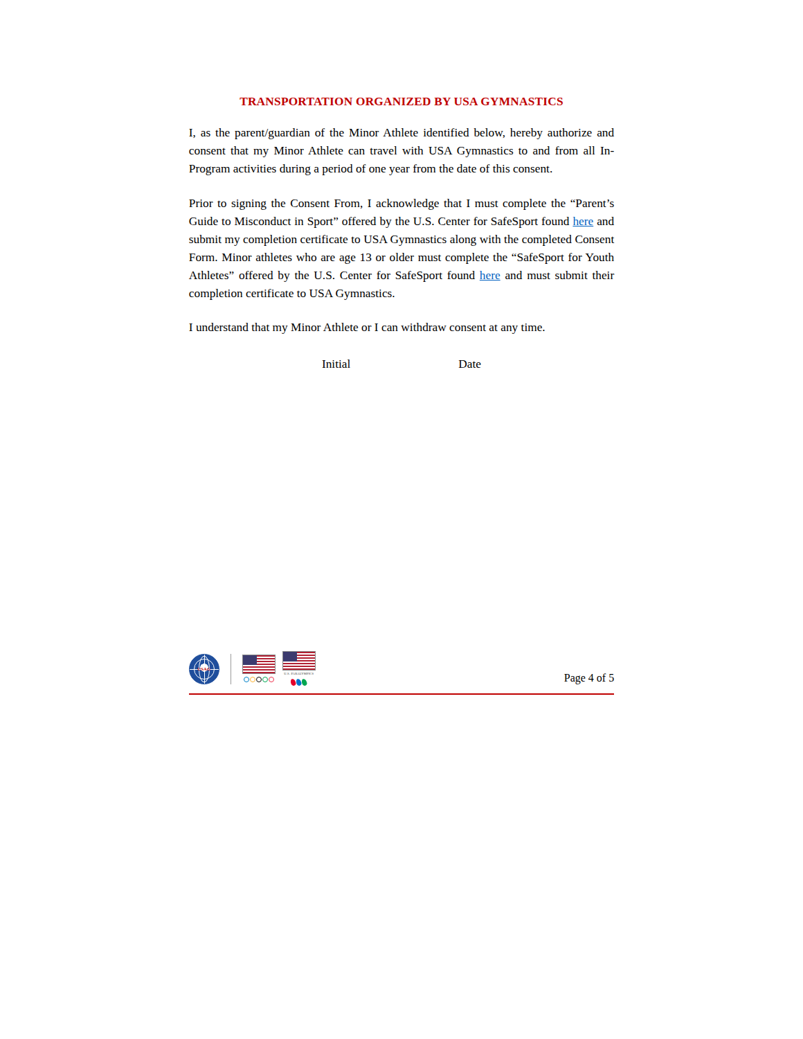TRANSPORTATION ORGANIZED BY USA GYMNASTICS
I, as the parent/guardian of the Minor Athlete identified below, hereby authorize and consent that my Minor Athlete can travel with USA Gymnastics to and from all In-Program activities during a period of one year from the date of this consent.
Prior to signing the Consent From, I acknowledge that I must complete the “Parent’s Guide to Misconduct in Sport” offered by the U.S. Center for SafeSport found here and submit my completion certificate to USA Gymnastics along with the completed Consent Form. Minor athletes who are age 13 or older must complete the “SafeSport for Youth Athletes” offered by the U.S. Center for SafeSport found here and must submit their completion certificate to USA Gymnastics.
I understand that my Minor Athlete or I can withdraw consent at any time.
Initial Date
USAG
U.S. Paralympics
Page 4 of 5